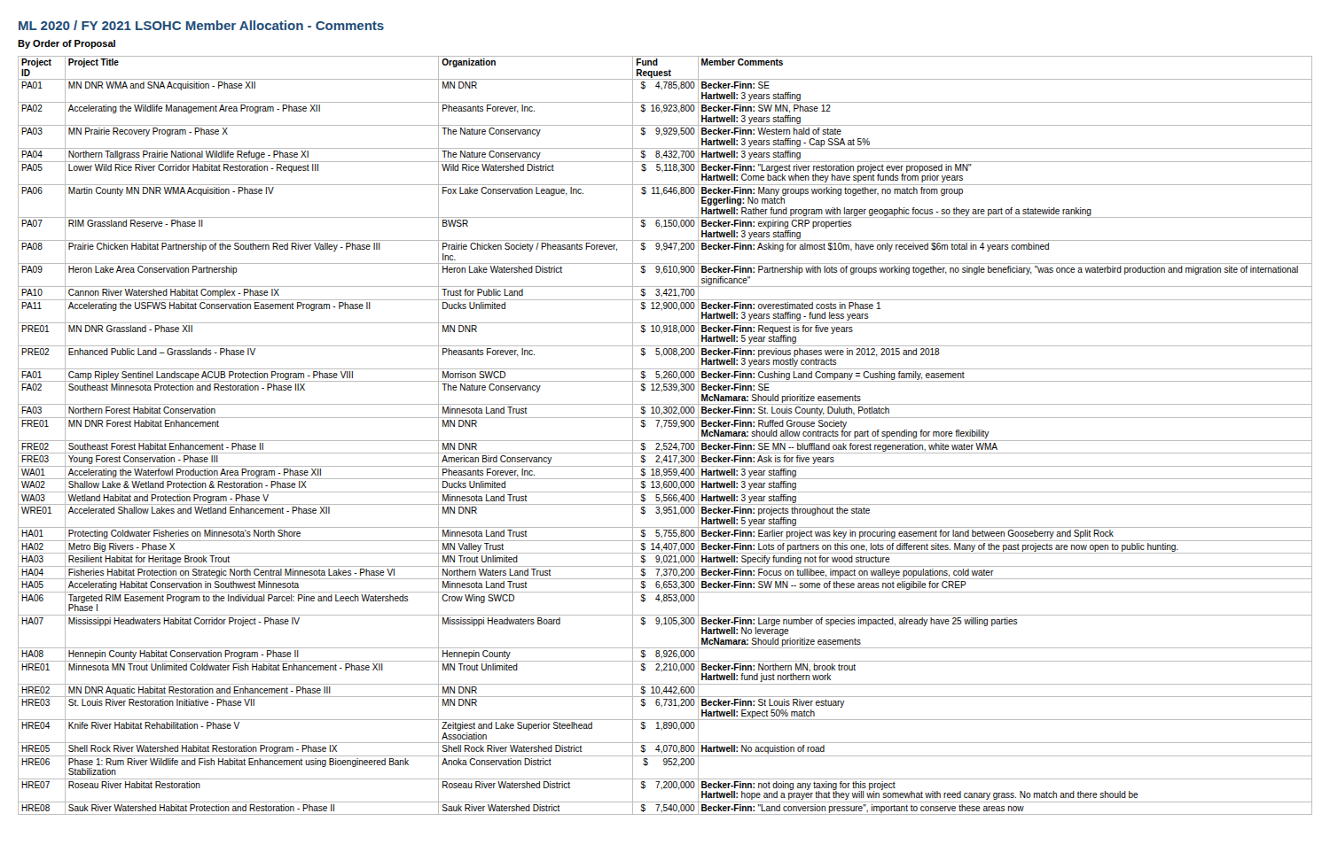ML 2020 / FY 2021 LSOHC Member Allocation - Comments
By Order of Proposal
| Project ID | Project Title | Organization | Fund Request | Member Comments |
| --- | --- | --- | --- | --- |
| PA01 | MN DNR WMA and SNA Acquisition - Phase XII | MN DNR | $ 4,785,800 | Becker-Finn: SE Hartwell: 3 years staffing |
| PA02 | Accelerating the Wildlife Management Area Program - Phase XII | Pheasants Forever, Inc. | $ 16,923,800 | Becker-Finn: SW MN, Phase 12 Hartwell: 3 years staffing |
| PA03 | MN Prairie Recovery Program - Phase X | The Nature Conservancy | $ 9,929,500 | Becker-Finn: Western hald of state Hartwell: 3 years staffing - Cap SSA at 5% |
| PA04 | Northern Tallgrass Prairie National Wildlife Refuge - Phase XI | The Nature Conservancy | $ 8,432,700 | Hartwell: 3 years staffing |
| PA05 | Lower Wild Rice River Corridor Habitat Restoration - Request III | Wild Rice Watershed District | $ 5,118,300 | Becker-Finn: "Largest river restoration project ever proposed in MN" Hartwell: Come back when they have spent funds from prior years |
| PA06 | Martin County MN DNR WMA Acquisition - Phase IV | Fox Lake Conservation League, Inc. | $ 11,646,800 | Becker-Finn: Many groups working together, no match from group Eggerling: No match Hartwell: Rather fund program with larger geogaphic focus - so they are part of a statewide ranking |
| PA07 | RIM Grassland Reserve - Phase II | BWSR | $ 6,150,000 | Becker-Finn: expiring CRP properties Hartwell: 3 years staffing |
| PA08 | Prairie Chicken Habitat Partnership of the Southern Red River Valley - Phase III | Prairie Chicken Society / Pheasants Forever, Inc. | $ 9,947,200 | Becker-Finn: Asking for almost $10m, have only received $6m total in 4 years combined |
| PA09 | Heron Lake Area Conservation Partnership | Heron Lake Watershed District | $ 9,610,900 | Becker-Finn: Partnership with lots of groups working together, no single beneficiary, "was once a waterbird production and migration site of international significance" |
| PA10 | Cannon River Watershed Habitat Complex - Phase IX | Trust for Public Land | $ 3,421,700 | |
| PA11 | Accelerating the USFWS Habitat Conservation Easement Program - Phase II | Ducks Unlimited | $ 12,900,000 | Becker-Finn: overestimated costs in Phase 1 Hartwell: 3 years staffing - fund less years |
| PRE01 | MN DNR Grassland - Phase XII | MN DNR | $ 10,918,000 | Becker-Finn: Request is for five years Hartwell: 5 year staffing |
| PRE02 | Enhanced Public Land – Grasslands - Phase IV | Pheasants Forever, Inc. | $ 5,008,200 | Becker-Finn: previous phases were in 2012, 2015 and 2018 Hartwell: 3 years mostly contracts |
| FA01 | Camp Ripley Sentinel Landscape ACUB Protection Program - Phase VIII | Morrison SWCD | $ 5,260,000 | Becker-Finn: Cushing Land Company = Cushing family, easement |
| FA02 | Southeast Minnesota Protection and Restoration - Phase IIX | The Nature Conservancy | $ 12,539,300 | Becker-Finn: SE McNamara: Should prioritize easements |
| FA03 | Northern Forest Habitat Conservation | Minnesota Land Trust | $ 10,302,000 | Becker-Finn: St. Louis County, Duluth, Potlatch |
| FRE01 | MN DNR Forest Habitat Enhancement | MN DNR | $ 7,759,900 | Becker-Finn: Ruffed Grouse Society McNamara: should allow contracts for part of spending for more flexibility |
| FRE02 | Southeast Forest Habitat Enhancement - Phase II | MN DNR | $ 2,524,700 | Becker-Finn: SE MN -- bluffland oak forest regeneration, white water WMA |
| FRE03 | Young Forest Conservation - Phase III | American Bird Conservancy | $ 2,417,300 | Becker-Finn: Ask is for five years |
| WA01 | Accelerating the Waterfowl Production Area Program - Phase XII | Pheasants Forever, Inc. | $ 18,959,400 | Hartwell: 3 year staffing |
| WA02 | Shallow Lake & Wetland Protection & Restoration - Phase IX | Ducks Unlimited | $ 13,600,000 | Hartwell: 3 year staffing |
| WA03 | Wetland Habitat and Protection Program - Phase V | Minnesota Land Trust | $ 5,566,400 | Hartwell: 3 year staffing |
| WRE01 | Accelerated Shallow Lakes and Wetland Enhancement - Phase XII | MN DNR | $ 3,951,000 | Becker-Finn: projects throughout the state Hartwell: 5 year staffing |
| HA01 | Protecting Coldwater Fisheries on Minnesota's North Shore | Minnesota Land Trust | $ 5,755,800 | Becker-Finn: Earlier project was key in procuring easement for land between Gooseberry and Split Rock |
| HA02 | Metro Big Rivers - Phase X | MN Valley Trust | $ 14,407,000 | Becker-Finn: Lots of partners on this one, lots of different sites. Many of the past projects are now open to public hunting. |
| HA03 | Resilient Habitat for Heritage Brook Trout | MN Trout Unlimited | $ 9,021,000 | Hartwell: Specify funding not for wood structure |
| HA04 | Fisheries Habitat Protection on Strategic North Central Minnesota Lakes - Phase VI | Northern Waters Land Trust | $ 7,370,200 | Becker-Finn: Focus on tullibee, impact on walleye populations, cold water |
| HA05 | Accelerating Habitat Conservation in Southwest Minnesota | Minnesota Land Trust | $ 6,653,300 | Becker-Finn: SW MN -- some of these areas not eligibile for CREP |
| HA06 | Targeted RIM Easement Program to the Individual Parcel: Pine and Leech Watersheds Phase I | Crow Wing SWCD | $ 4,853,000 | |
| HA07 | Mississippi Headwaters Habitat Corridor Project - Phase IV | Mississippi Headwaters Board | $ 9,105,300 | Becker-Finn: Large number of species impacted, already have 25 willing parties Hartwell: No leverage McNamara: Should prioritize easements |
| HA08 | Hennepin County Habitat Conservation Program - Phase II | Hennepin County | $ 8,926,000 | |
| HRE01 | Minnesota MN Trout Unlimited Coldwater Fish Habitat Enhancement - Phase XII | MN Trout Unlimited | $ 2,210,000 | Becker-Finn: Northern MN, brook trout Hartwell: fund just northern work |
| HRE02 | MN DNR Aquatic Habitat Restoration and Enhancement - Phase III | MN DNR | $ 10,442,600 | |
| HRE03 | St. Louis River Restoration Initiative - Phase VII | MN DNR | $ 6,731,200 | Becker-Finn: St Louis River estuary Hartwell: Expect 50% match |
| HRE04 | Knife River Habitat Rehabilitation - Phase V | Zeitgiest and Lake Superior Steelhead Association | $ 1,890,000 | |
| HRE05 | Shell Rock River Watershed Habitat Restoration Program - Phase IX | Shell Rock River Watershed District | $ 4,070,800 | Hartwell: No acquistion of road |
| HRE06 | Phase 1: Rum River Wildlife and Fish Habitat Enhancement using Bioengineered Bank Stabilization | Anoka Conservation District | $ 952,200 | |
| HRE07 | Roseau River Habitat Restoration | Roseau River Watershed District | $ 7,200,000 | Becker-Finn: not doing any taxing for this project Hartwell: hope and a prayer that they will win somewhat with reed canary grass. No match and there should be |
| HRE08 | Sauk River Watershed Habitat Protection and Restoration - Phase II | Sauk River Watershed District | $ 7,540,000 | Becker-Finn: "Land conversion pressure", important to conserve these areas now |